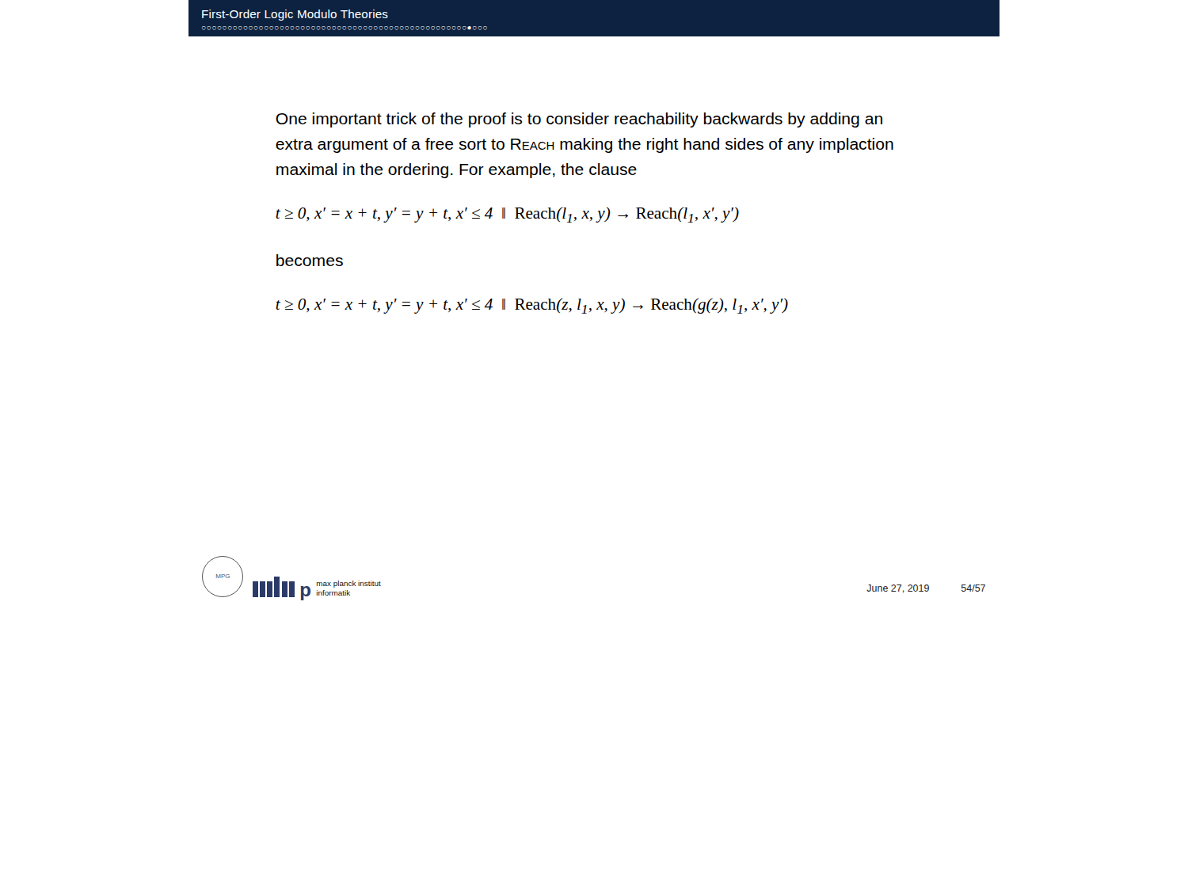First-Order Logic Modulo Theories
○○○○○○○○○○○○○○○○○○○○○○○○○○○○○○○○○○○○○○○○○○○○○○○○○○○●○○○
One important trick of the proof is to consider reachability backwards by adding an extra argument of a free sort to Reach making the right hand sides of any implaction maximal in the ordering. For example, the clause
t ≥ 0, x′ = x + t, y′ = y + t, x′ ≤ 4 ‖ Reach(l1, x, y) → Reach(l1, x′, y′)
becomes
t ≥ 0, x′ = x + t, y′ = y + t, x′ ≤ 4 ‖ Reach(z, l1, x, y) → Reach(g(z), l1, x′, y′)
MPG
p
max planck institut
informatik
June 27, 2019
54/57